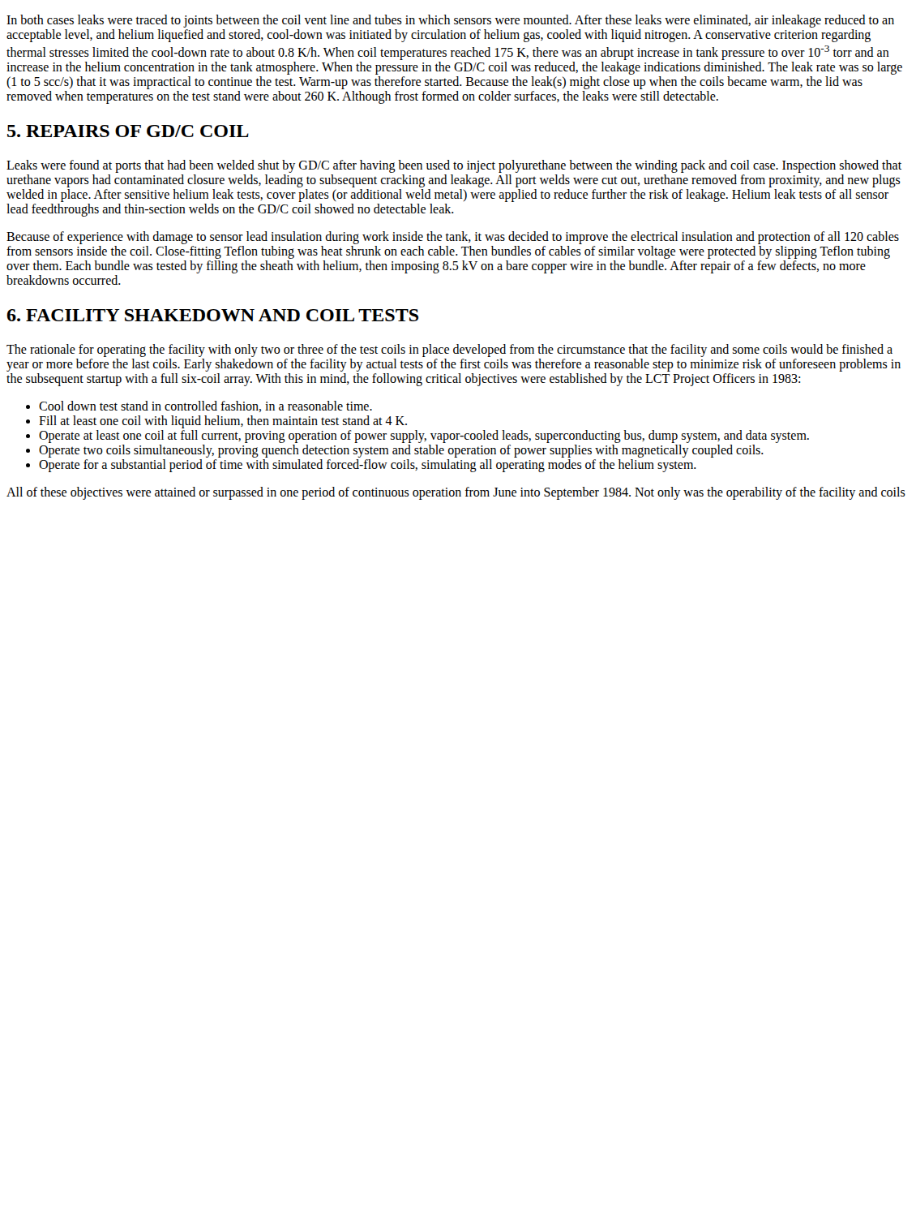In both cases leaks were traced to joints between the coil vent line and tubes in which sensors were mounted. After these leaks were eliminated, air inleakage reduced to an acceptable level, and helium liquefied and stored, cool-down was initiated by circulation of helium gas, cooled with liquid nitrogen. A conservative criterion regarding thermal stresses limited the cool-down rate to about 0.8 K/h. When coil temperatures reached 175 K, there was an abrupt increase in tank pressure to over 10-3 torr and an increase in the helium concentration in the tank atmosphere. When the pressure in the GD/C coil was reduced, the leakage indications diminished. The leak rate was so large (1 to 5 scc/s) that it was impractical to continue the test. Warm-up was therefore started. Because the leak(s) might close up when the coils became warm, the lid was removed when temperatures on the test stand were about 260 K. Although frost formed on colder surfaces, the leaks were still detectable.
5. REPAIRS OF GD/C COIL
Leaks were found at ports that had been welded shut by GD/C after having been used to inject polyurethane between the winding pack and coil case. Inspection showed that urethane vapors had contaminated closure welds, leading to subsequent cracking and leakage. All port welds were cut out, urethane removed from proximity, and new plugs welded in place. After sensitive helium leak tests, cover plates (or additional weld metal) were applied to reduce further the risk of leakage. Helium leak tests of all sensor lead feedthroughs and thin-section welds on the GD/C coil showed no detectable leak.
Because of experience with damage to sensor lead insulation during work inside the tank, it was decided to improve the electrical insulation and protection of all 120 cables from sensors inside the coil. Close-fitting Teflon tubing was heat shrunk on each cable. Then bundles of cables of similar voltage were protected by slipping Teflon tubing over them. Each bundle was tested by filling the sheath with helium, then imposing 8.5 kV on a bare copper wire in the bundle. After repair of a few defects, no more breakdowns occurred.
6. FACILITY SHAKEDOWN AND COIL TESTS
The rationale for operating the facility with only two or three of the test coils in place developed from the circumstance that the facility and some coils would be finished a year or more before the last coils. Early shakedown of the facility by actual tests of the first coils was therefore a reasonable step to minimize risk of unforeseen problems in the subsequent startup with a full six-coil array. With this in mind, the following critical objectives were established by the LCT Project Officers in 1983:
Cool down test stand in controlled fashion, in a reasonable time.
Fill at least one coil with liquid helium, then maintain test stand at 4 K.
Operate at least one coil at full current, proving operation of power supply, vapor-cooled leads, superconducting bus, dump system, and data system.
Operate two coils simultaneously, proving quench detection system and stable operation of power supplies with magnetically coupled coils.
Operate for a substantial period of time with simulated forced-flow coils, simulating all operating modes of the helium system.
All of these objectives were attained or surpassed in one period of continuous operation from June into September 1984. Not only was the operability of the facility and coils